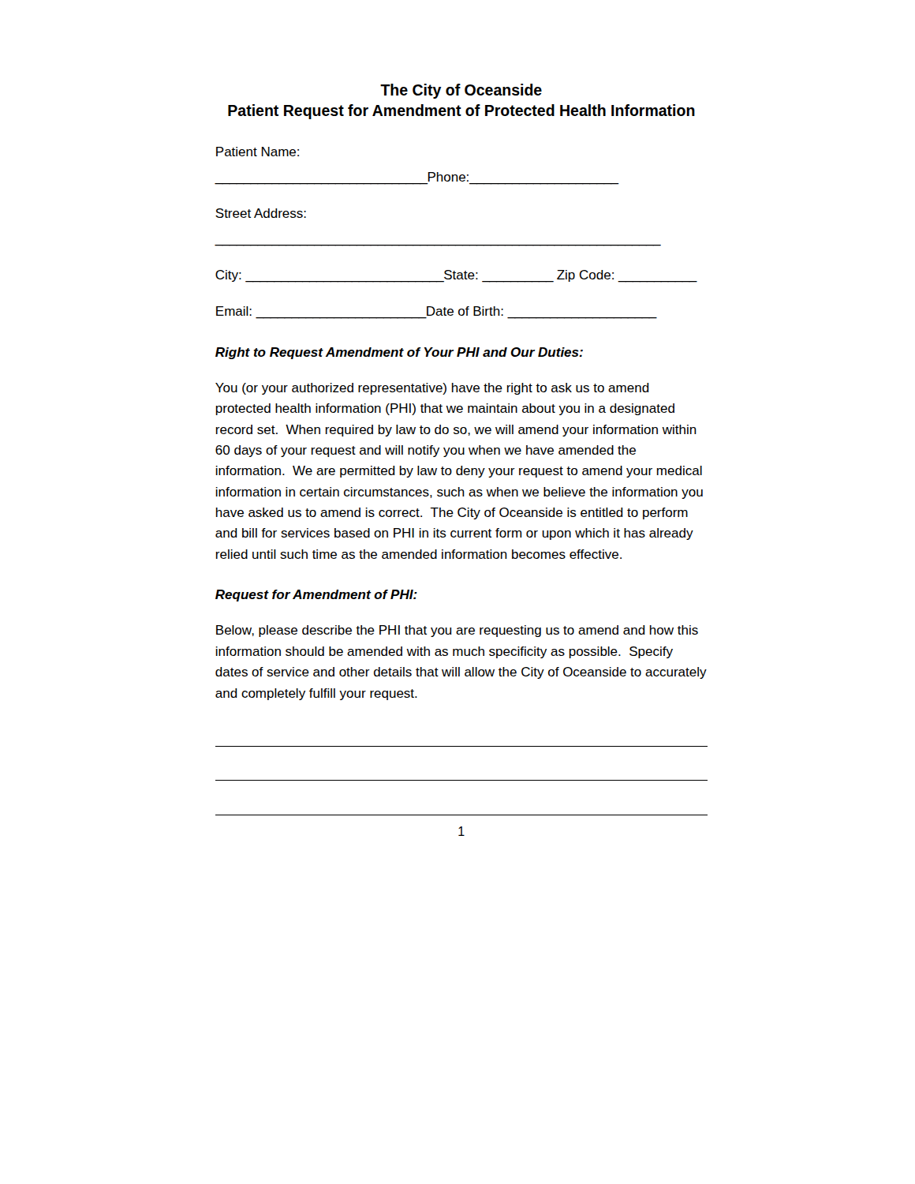The City of Oceanside
Patient Request for Amendment of Protected Health Information
Patient Name:
______________________________Phone:_____________________
Street Address:
_______________________________________________________________
City: ____________________________State: __________ Zip Code: ___________
Email: ________________________Date of Birth: _____________________
Right to Request Amendment of Your PHI and Our Duties:
You (or your authorized representative) have the right to ask us to amend protected health information (PHI) that we maintain about you in a designated record set. When required by law to do so, we will amend your information within 60 days of your request and will notify you when we have amended the information. We are permitted by law to deny your request to amend your medical information in certain circumstances, such as when we believe the information you have asked us to amend is correct. The City of Oceanside is entitled to perform and bill for services based on PHI in its current form or upon which it has already relied until such time as the amended information becomes effective.
Request for Amendment of PHI:
Below, please describe the PHI that you are requesting us to amend and how this information should be amended with as much specificity as possible. Specify dates of service and other details that will allow the City of Oceanside to accurately and completely fulfill your request.
1